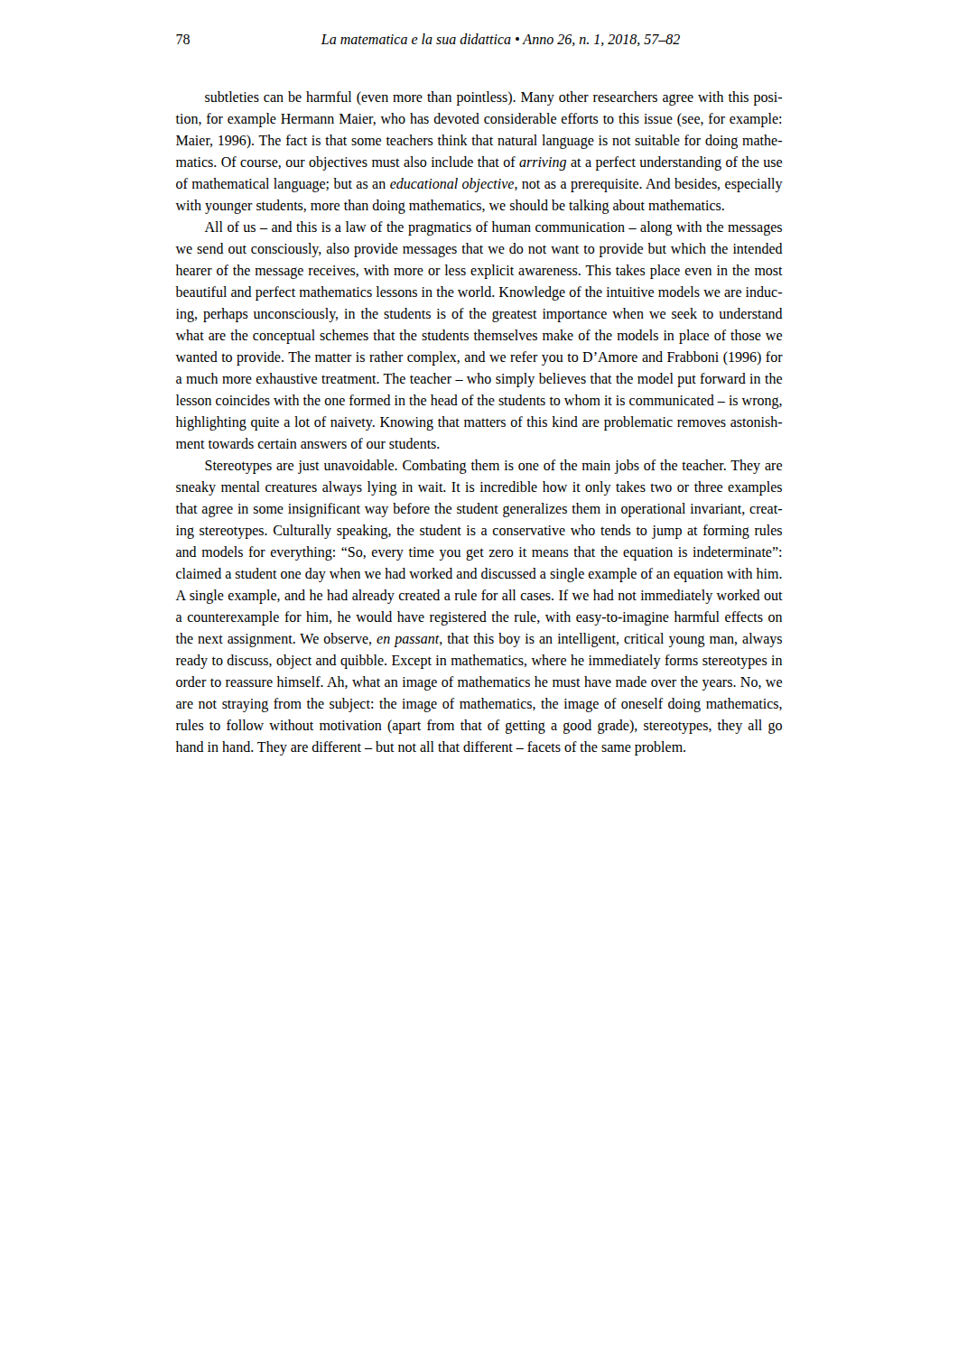78 La matematica e la sua didattica • Anno 26, n. 1, 2018, 57–82
subtleties can be harmful (even more than pointless). Many other researchers agree with this position, for example Hermann Maier, who has devoted considerable efforts to this issue (see, for example: Maier, 1996). The fact is that some teachers think that natural language is not suitable for doing mathematics. Of course, our objectives must also include that of arriving at a perfect understanding of the use of mathematical language; but as an educational objective, not as a prerequisite. And besides, especially with younger students, more than doing mathematics, we should be talking about mathematics.
All of us – and this is a law of the pragmatics of human communication – along with the messages we send out consciously, also provide messages that we do not want to provide but which the intended hearer of the message receives, with more or less explicit awareness. This takes place even in the most beautiful and perfect mathematics lessons in the world. Knowledge of the intuitive models we are inducing, perhaps unconsciously, in the students is of the greatest importance when we seek to understand what are the conceptual schemes that the students themselves make of the models in place of those we wanted to provide. The matter is rather complex, and we refer you to D’Amore and Frabboni (1996) for a much more exhaustive treatment. The teacher – who simply believes that the model put forward in the lesson coincides with the one formed in the head of the students to whom it is communicated – is wrong, highlighting quite a lot of naivety. Knowing that matters of this kind are problematic removes astonishment towards certain answers of our students.
Stereotypes are just unavoidable. Combating them is one of the main jobs of the teacher. They are sneaky mental creatures always lying in wait. It is incredible how it only takes two or three examples that agree in some insignificant way before the student generalizes them in operational invariant, creating stereotypes. Culturally speaking, the student is a conservative who tends to jump at forming rules and models for everything: “So, every time you get zero it means that the equation is indeterminate”: claimed a student one day when we had worked and discussed a single example of an equation with him. A single example, and he had already created a rule for all cases. If we had not immediately worked out a counterexample for him, he would have registered the rule, with easy-to-imagine harmful effects on the next assignment. We observe, en passant, that this boy is an intelligent, critical young man, always ready to discuss, object and quibble. Except in mathematics, where he immediately forms stereotypes in order to reassure himself. Ah, what an image of mathematics he must have made over the years. No, we are not straying from the subject: the image of mathematics, the image of oneself doing mathematics, rules to follow without motivation (apart from that of getting a good grade), stereotypes, they all go hand in hand. They are different – but not all that different – facets of the same problem.